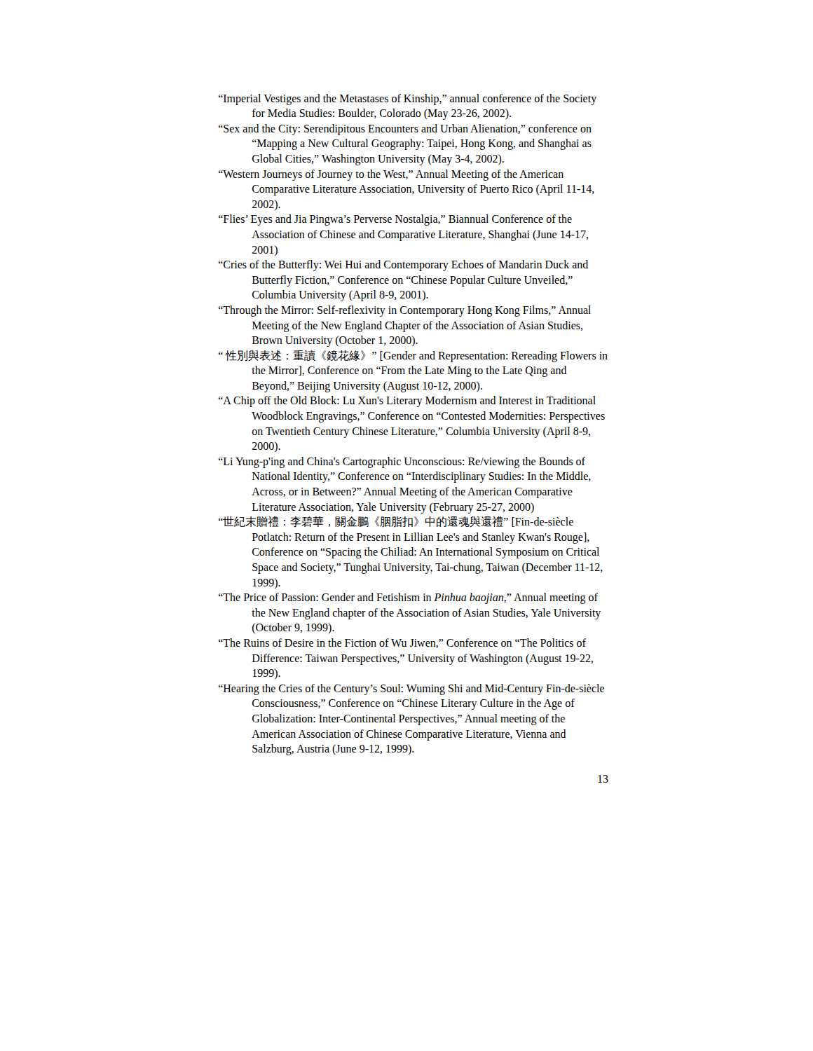“Imperial Vestiges and the Metastases of Kinship,” annual conference of the Society for Media Studies: Boulder, Colorado (May 23-26, 2002).
“Sex and the City: Serendipitous Encounters and Urban Alienation,” conference on “Mapping a New Cultural Geography: Taipei, Hong Kong, and Shanghai as Global Cities,” Washington University (May 3-4, 2002).
“Western Journeys of Journey to the West,” Annual Meeting of the American Comparative Literature Association, University of Puerto Rico (April 11-14, 2002).
“Flies’ Eyes and Jia Pingwa’s Perverse Nostalgia,” Biannual Conference of the Association of Chinese and Comparative Literature, Shanghai (June 14-17, 2001)
“Cries of the Butterfly: Wei Hui and Contemporary Echoes of Mandarin Duck and Butterfly Fiction,” Conference on “Chinese Popular Culture Unveiled,” Columbia University (April 8-9, 2001).
“Through the Mirror: Self-reflexivity in Contemporary Hong Kong Films,” Annual Meeting of the New England Chapter of the Association of Asian Studies, Brown University (October 1, 2000).
“ 性別與表述：重讀《鏡花緣》” [Gender and Representation: Rereading Flowers in the Mirror], Conference on “From the Late Ming to the Late Qing and Beyond,” Beijing University (August 10-12, 2000).
“A Chip off the Old Block: Lu Xun's Literary Modernism and Interest in Traditional Woodblock Engravings,” Conference on “Contested Modernities: Perspectives on Twentieth Century Chinese Literature,” Columbia University (April 8-9, 2000).
“Li Yung-p'ing and China's Cartographic Unconscious: Re/viewing the Bounds of National Identity,” Conference on “Interdisciplinary Studies: In the Middle, Across, or in Between?” Annual Meeting of the American Comparative Literature Association, Yale University (February 25-27, 2000)
“世紀末贈禮：李碧華，關金鵬《胭脂扣》中的還魂與還禮” [Fin-de-siècle Potlatch: Return of the Present in Lillian Lee's and Stanley Kwan's Rouge], Conference on “Spacing the Chiliad: An International Symposium on Critical Space and Society,” Tunghai University, Tai-chung, Taiwan (December 11-12, 1999).
“The Price of Passion: Gender and Fetishism in Pinhua baojian,” Annual meeting of the New England chapter of the Association of Asian Studies, Yale University (October 9, 1999).
“The Ruins of Desire in the Fiction of Wu Jiwen,” Conference on “The Politics of Difference: Taiwan Perspectives,” University of Washington (August 19-22, 1999).
“Hearing the Cries of the Century’s Soul: Wuming Shi and Mid-Century Fin-de-siècle Consciousness,” Conference on “Chinese Literary Culture in the Age of Globalization: Inter-Continental Perspectives,” Annual meeting of the American Association of Chinese Comparative Literature, Vienna and Salzburg, Austria (June 9-12, 1999).
13